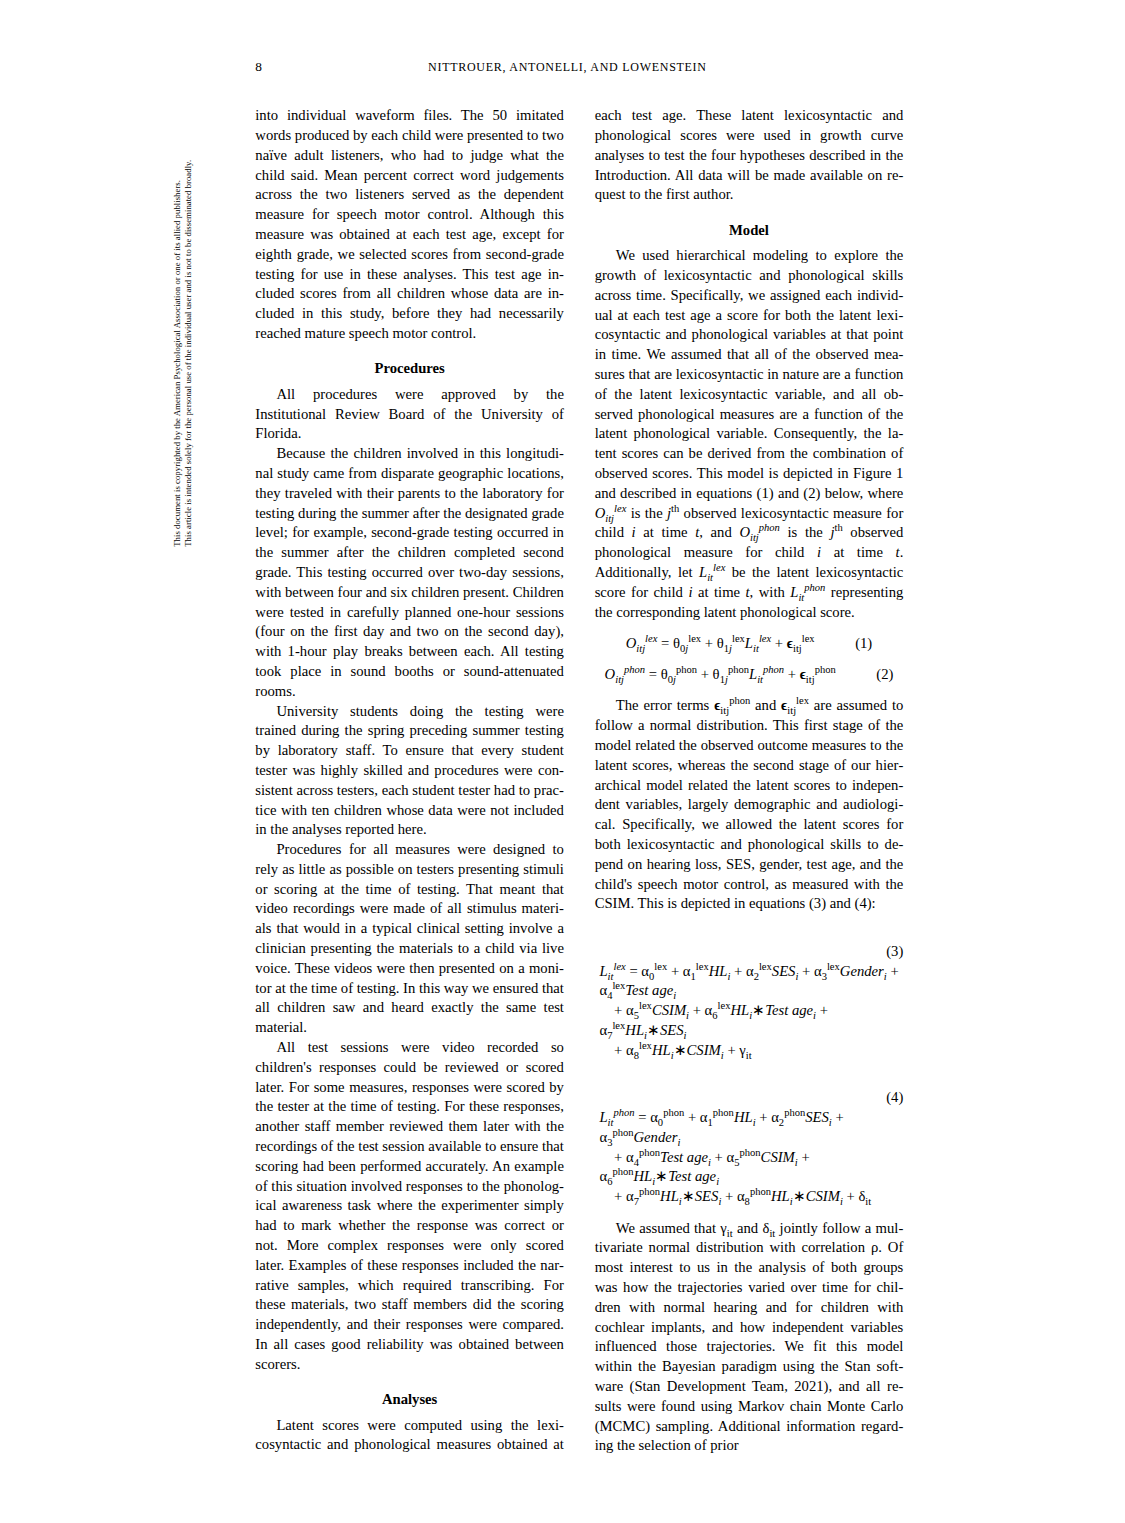This document is copyrighted by the American Psychological Association or one of its allied publishers.
This article is intended solely for the personal use of the individual user and is not to be disseminated broadly.
8 Nittrouer, Antonelli, and Lowenstein
into individual waveform files. The 50 imitated words produced by each child were presented to two naïve adult listeners, who had to judge what the child said. Mean percent correct word judgements across the two listeners served as the dependent measure for speech motor control. Although this measure was obtained at each test age, except for eighth grade, we selected scores from second-grade testing for use in these analyses. This test age included scores from all children whose data are included in this study, before they had necessarily reached mature speech motor control.
Procedures
All procedures were approved by the Institutional Review Board of the University of Florida.
Because the children involved in this longitudinal study came from disparate geographic locations, they traveled with their parents to the laboratory for testing during the summer after the designated grade level; for example, second-grade testing occurred in the summer after the children completed second grade. This testing occurred over two-day sessions, with between four and six children present. Children were tested in carefully planned one-hour sessions (four on the first day and two on the second day), with 1-hour play breaks between each. All testing took place in sound booths or sound-attenuated rooms.
University students doing the testing were trained during the spring preceding summer testing by laboratory staff. To ensure that every student tester was highly skilled and procedures were consistent across testers, each student tester had to practice with ten children whose data were not included in the analyses reported here.
Procedures for all measures were designed to rely as little as possible on testers presenting stimuli or scoring at the time of testing. That meant that video recordings were made of all stimulus materials that would in a typical clinical setting involve a clinician presenting the materials to a child via live voice. These videos were then presented on a monitor at the time of testing. In this way we ensured that all children saw and heard exactly the same test material.
All test sessions were video recorded so children's responses could be reviewed or scored later. For some measures, responses were scored by the tester at the time of testing. For these responses, another staff member reviewed them later with the recordings of the test session available to ensure that scoring had been performed accurately. An example of this situation involved responses to the phonological awareness task where the experimenter simply had to mark whether the response was correct or not. More complex responses were only scored later. Examples of these responses included the narrative samples, which required transcribing. For these materials, two staff members did the scoring independently, and their responses were compared. In all cases good reliability was obtained between scorers.
Analyses
Latent scores were computed using the lexicosyntactic and phonological measures obtained at each test age. These latent lexicosyntactic and phonological scores were used in growth curve analyses to test the four hypotheses described in the Introduction. All data will be made available on request to the first author.
Model
We used hierarchical modeling to explore the growth of lexicosyntactic and phonological skills across time. Specifically, we assigned each individual at each test age a score for both the latent lexicosyntactic and phonological variables at that point in time. We assumed that all of the observed measures that are lexicosyntactic in nature are a function of the latent lexicosyntactic variable, and all observed phonological measures are a function of the latent phonological variable. Consequently, the latent scores can be derived from the combination of observed scores. This model is depicted in Figure 1 and described in equations (1) and (2) below, where Oitjlex is the jth observed lexicosyntactic measure for child i at time t, and Oitjphon is the jth observed phonological measure for child i at time t. Additionally, let Litlex be the latent lexicosyntactic score for child i at time t, with Litphon representing the corresponding latent phonological score.
Oitjlex = θ0jlex + θ1jlexLitlex + ϵitjlex (1)
Oitjphon = θ0jphon + θ1jphonLitphon + ϵitjphon (2)
The error terms ϵitjphon and ϵitjlex are assumed to follow a normal distribution. This first stage of the model related the observed outcome measures to the latent scores, whereas the second stage of our hierarchical model related the latent scores to independent variables, largely demographic and audiological. Specifically, we allowed the latent scores for both lexicosyntactic and phonological skills to depend on hearing loss, SES, gender, test age, and the child's speech motor control, as measured with the CSIM. This is depicted in equations (3) and (4):
(3) Litlex = α0lex + α1lexHLi + α2lexSESi + α3lexGenderi + α4lexTest agei
+ α5lexCSIMi + α6lexHLi∗Test agei + α7lexHLi∗SESi
+ α8lexHLi∗CSIMi + γit
(4) Litphon = α0phon + α1phonHLi + α2phonSESi + α3phonGenderi
+ α4phonTest agei + α5phonCSIMi + α6phonHLi∗Test agei
+ α7phonHLi∗SESi + α8phonHLi∗CSIMi + δit
We assumed that γit and δit jointly follow a multivariate normal distribution with correlation ρ. Of most interest to us in the analysis of both groups was how the trajectories varied over time for children with normal hearing and for children with cochlear implants, and how independent variables influenced those trajectories. We fit this model within the Bayesian paradigm using the Stan software (Stan Development Team, 2021), and all results were found using Markov chain Monte Carlo (MCMC) sampling. Additional information regarding the selection of prior